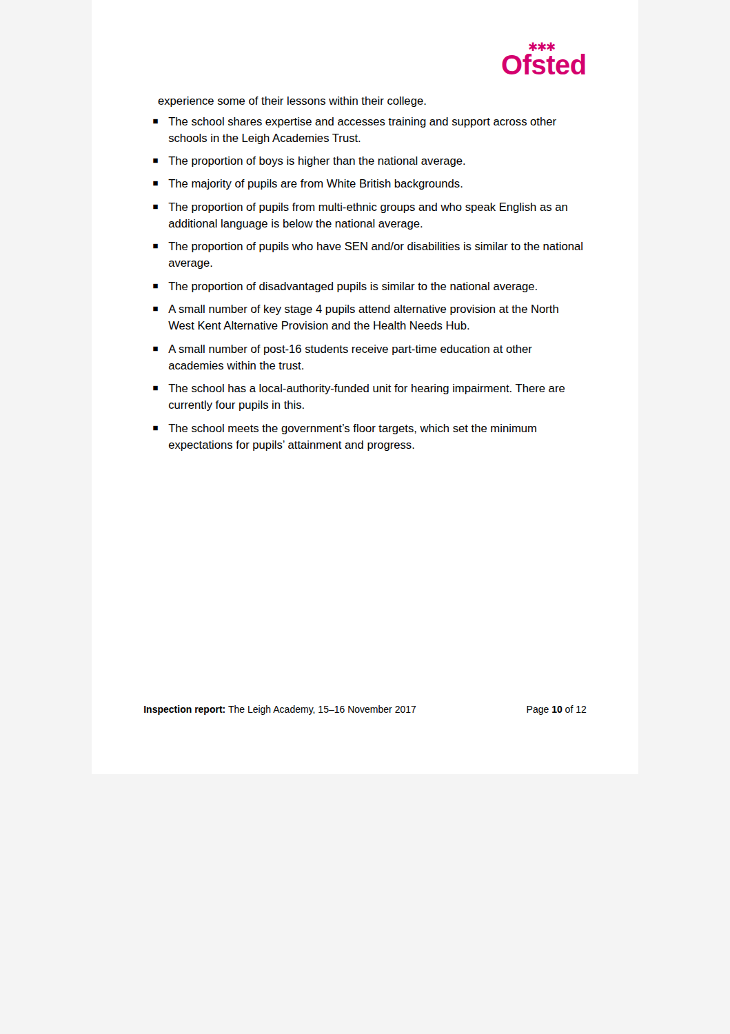✱✱✱ Ofsted
experience some of their lessons within their college.
The school shares expertise and accesses training and support across other schools in the Leigh Academies Trust.
The proportion of boys is higher than the national average.
The majority of pupils are from White British backgrounds.
The proportion of pupils from multi-ethnic groups and who speak English as an additional language is below the national average.
The proportion of pupils who have SEN and/or disabilities is similar to the national average.
The proportion of disadvantaged pupils is similar to the national average.
A small number of key stage 4 pupils attend alternative provision at the North West Kent Alternative Provision and the Health Needs Hub.
A small number of post-16 students receive part-time education at other academies within the trust.
The school has a local-authority-funded unit for hearing impairment. There are currently four pupils in this.
The school meets the government’s floor targets, which set the minimum expectations for pupils’ attainment and progress.
Inspection report: The Leigh Academy, 15–16 November 2017
Page 10 of 12